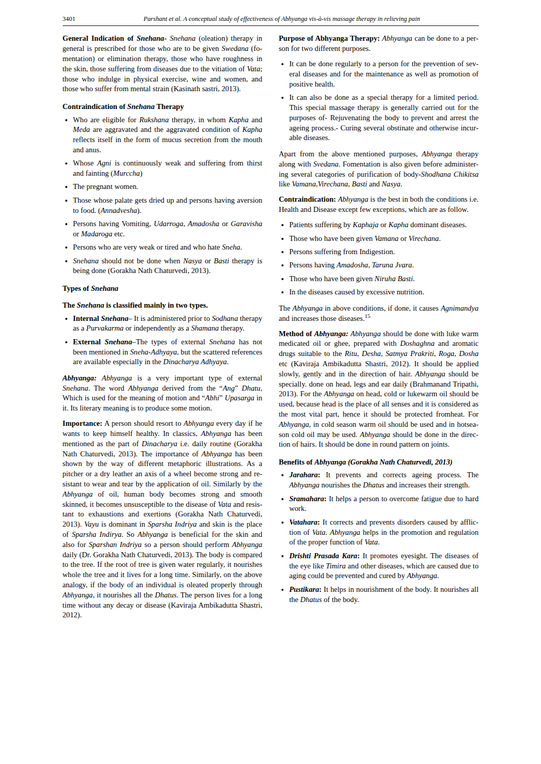3401 Parshant et al. A conceptual study of effectiveness of Abhyanga vis-à-vis massage therapy in relieving pain
General Indication of Snehana- Snehana (oleation) therapy in general is prescribed for those who are to be given Swedana (fomentation) or elimination therapy, those who have roughness in the skin, those suffering from diseases due to the vitiation of Vata; those who indulge in physical exercise, wine and women, and those who suffer from mental strain (Kasinath sastri, 2013).
Contraindication of Snehana Therapy
Who are eligible for Rukshana therapy, in whom Kapha and Meda are aggravated and the aggravated condition of Kapha reflects itself in the form of mucus secretion from the mouth and anus.
Whose Agni is continuously weak and suffering from thirst and fainting (Murccha)
The pregnant women.
Those whose palate gets dried up and persons having aversion to food. (Annadvesha).
Persons having Vomiting, Udarroga, Amadosha or Garavisha or Madaroga etc.
Persons who are very weak or tired and who hate Sneha.
Snehana should not be done when Nasya or Basti therapy is being done (Gorakha Nath Chaturvedi, 2013).
Types of Snehana
The Snehana is classified mainly in two types.
Internal Snehana– It is administered prior to Sodhana therapy as a Purvakarma or independently as a Shamana therapy.
External Snehana–The types of external Snehana has not been mentioned in Sneha-Adhyaya, but the scattered references are available especially in the Dinacharya Adhyaya.
Abhyanga: Abhyanga is a very important type of external Snehana. The word Abhyanga derived from the “Ang” Dhatu, Which is used for the meaning of motion and “Abhi” Upasarga in it. Its literary meaning is to produce some motion.
Importance: A person should resort to Abhyanga every day if he wants to keep himself healthy. In classics, Abhyanga has been mentioned as the part of Dinacharya i.e. daily routine (Gorakha Nath Chaturvedi, 2013). The importance of Abhyanga has been shown by the way of different metaphoric illustrations. As a pitcher or a dry leather an axis of a wheel become strong and resistant to wear and tear by the application of oil. Similarly by the Abhyanga of oil, human body becomes strong and smooth skinned, it becomes unsusceptible to the disease of Vata and resistant to exhaustions and exertions (Gorakha Nath Chaturvedi, 2013). Vayu is dominant in Sparsha Indriya and skin is the place of Sparsha Indirya. So Abhyanga is beneficial for the skin and also for Sparshan Indriya so a person should perform Abhyanga daily (Dr. Gorakha Nath Chaturvedi, 2013). The body is compared to the tree. If the root of tree is given water regularly, it nourishes whole the tree and it lives for a long time. Similarly, on the above analogy, if the body of an individual is oleated properly through Abhyanga, it nourishes all the Dhatus. The person lives for a long time without any decay or disease (Kaviraja Ambikadutta Shastri, 2012).
Purpose of Abhyanga Therapy: Abhyanga can be done to a person for two different purposes.
It can be done regularly to a person for the prevention of several diseases and for the maintenance as well as promotion of positive health.
It can also be done as a special therapy for a limited period. This special massage therapy is generally carried out for the purposes of- Rejuvenating the body to prevent and arrest the ageing process.- Curing several obstinate and otherwise incurable diseases.
Apart from the above mentioned purposes, Abhyanga therapy along with Svedana. Fomentation is also given before administering several categories of purification of body-Shodhana Chikitsa like Vamana,Virechana, Basti and Nasya.
Contraindication: Abhyanga is the best in both the conditions i.e. Health and Disease except few exceptions, which are as follow.
Patients suffering by Kaphaja or Kapha dominant diseases.
Those who have been given Vamana or Virechana.
Persons suffering from Indigestion.
Persons having Amadosha, Taruna Jvara.
Those who have been given Niruha Basti.
In the diseases caused by excessive nutrition.
The Abhyanga in above conditions, if done, it causes Agnimandya and increases those diseases.15
Method of Abhyanga: Abhyanga should be done with luke warm medicated oil or ghee, prepared with Doshaghna and aromatic drugs suitable to the Ritu, Desha, Satmya Prakriti, Roga, Dosha etc (Kaviraja Ambikadutta Shastri, 2012). It should be applied slowly, gently and in the direction of hair. Abhyanga should be specially. done on head, legs and ear daily (Brahmanand Tripathi, 2013). For the Abhyanga on head, cold or lukewarm oil should be used, because head is the place of all senses and it is considered as the most vital part, hence it should be protected fromheat. For Abhyanga, in cold season warm oil should be used and in hotseason cold oil may be used. Abhyanga should be done in the direction of hairs. It should be done in round pattern on joints.
Benefits of Abhyanga (Gorakha Nath Chaturvedi, 2013)
Jarahara: It prevents and corrects ageing process. The Abhyanga nourishes the Dhatus and increases their strength.
Sramahara: It helps a person to overcome fatigue due to hard work.
Vatahara: It corrects and prevents disorders caused by affliction of Vata. Abhyanga helps in the promotion and regulation of the proper function of Vata.
Drishti Prasada Kara: It promotes eyesight. The diseases of the eye like Timira and other diseases, which are caused due to aging could be prevented and cured by Abhyanga.
Pustikara: It helps in nourishment of the body. It nourishes all the Dhatus of the body.